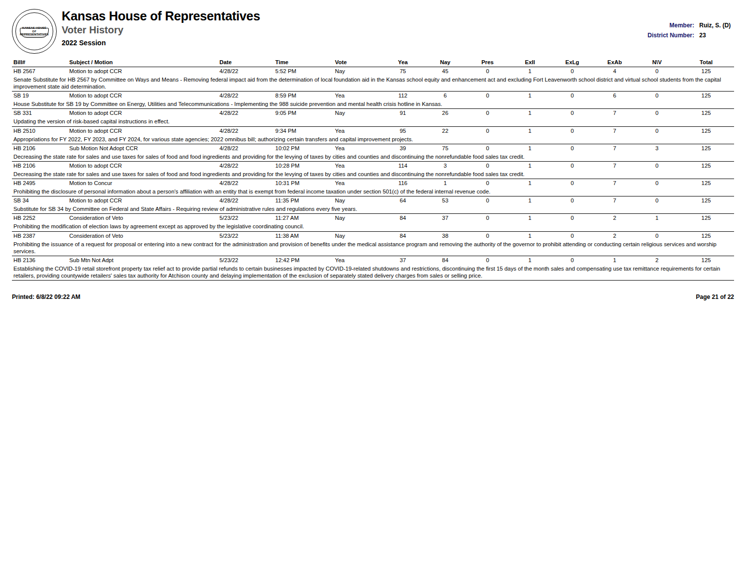KANSAS HOUSE
OF
REPRESENTATIVES
Kansas House of Representatives
Voter History
2022 Session
Member: Ruiz, S. (D)
District Number: 23
| Bill# | Subject / Motion | Date | Time | Vote | Yea | Nay | Pres | ExII | ExLg | ExAb | N\V | Total |
| --- | --- | --- | --- | --- | --- | --- | --- | --- | --- | --- | --- | --- |
| HB 2567 | Motion to adopt CCR | 4/28/22 | 5:52 PM | Nay | 75 | 45 | 0 | 1 | 0 | 4 | 0 | 125 |
| Senate Substitute for HB 2567 by Committee on Ways and Means - Removing federal impact aid from the determination of local foundation aid in the Kansas school equity and enhancement act and excluding Fort Leavenworth school district and virtual school students from the capital improvement state aid determination. |
| SB 19 | Motion to adopt CCR | 4/28/22 | 8:59 PM | Yea | 112 | 6 | 0 | 1 | 0 | 6 | 0 | 125 |
| House Substitute for SB 19 by Committee on Energy, Utilities and Telecommunications - Implementing the 988 suicide prevention and mental health crisis hotline in Kansas. |
| SB 331 | Motion to adopt CCR | 4/28/22 | 9:05 PM | Nay | 91 | 26 | 0 | 1 | 0 | 7 | 0 | 125 |
| Updating the version of risk-based capital instructions in effect. |
| HB 2510 | Motion to adopt CCR | 4/28/22 | 9:34 PM | Yea | 95 | 22 | 0 | 1 | 0 | 7 | 0 | 125 |
| Appropriations for FY 2022, FY 2023, and FY 2024, for various state agencies; 2022 omnibus bill; authorizing certain transfers and capital improvement projects. |
| HB 2106 | Sub Motion Not Adopt CCR | 4/28/22 | 10:02 PM | Yea | 39 | 75 | 0 | 1 | 0 | 7 | 3 | 125 |
| Decreasing the state rate for sales and use taxes for sales of food and food ingredients and providing for the levying of taxes by cities and counties and discontinuing the nonrefundable food sales tax credit. |
| HB 2106 | Motion to adopt CCR | 4/28/22 | 10:28 PM | Yea | 114 | 3 | 0 | 1 | 0 | 7 | 0 | 125 |
| Decreasing the state rate for sales and use taxes for sales of food and food ingredients and providing for the levying of taxes by cities and counties and discontinuing the nonrefundable food sales tax credit. |
| HB 2495 | Motion to Concur | 4/28/22 | 10:31 PM | Yea | 116 | 1 | 0 | 1 | 0 | 7 | 0 | 125 |
| Prohibiting the disclosure of personal information about a person's affiliation with an entity that is exempt from federal income taxation under section 501(c) of the federal internal revenue code. |
| SB 34 | Motion to adopt CCR | 4/28/22 | 11:35 PM | Nay | 64 | 53 | 0 | 1 | 0 | 7 | 0 | 125 |
| Substitute for SB 34 by Committee on Federal and State Affairs - Requiring review of administrative rules and regulations every five years. |
| HB 2252 | Consideration of Veto | 5/23/22 | 11:27 AM | Nay | 84 | 37 | 0 | 1 | 0 | 2 | 1 | 125 |
| Prohibiting the modification of election laws by agreement except as approved by the legislative coordinating council. |
| HB 2387 | Consideration of Veto | 5/23/22 | 11:38 AM | Nay | 84 | 38 | 0 | 1 | 0 | 2 | 0 | 125 |
| Prohibiting the issuance of a request for proposal or entering into a new contract for the administration and provision of benefits under the medical assistance program and removing the authority of the governor to prohibit attending or conducting certain religious services and worship services. |
| HB 2136 | Sub Mtn Not Adpt | 5/23/22 | 12:42 PM | Yea | 37 | 84 | 0 | 1 | 0 | 1 | 2 | 125 |
| Establishing the COVID-19 retail storefront property tax relief act to provide partial refunds to certain businesses impacted by COVID-19-related shutdowns and restrictions, discontinuing the first 15 days of the month sales and compensating use tax remittance requirements for certain retailers, providing countywide retailers' sales tax authority for Atchison county and delaying implementation of the exclusion of separately stated delivery charges from sales or selling price. |
Printed: 6/8/22 09:22 AM
Page 21 of 22